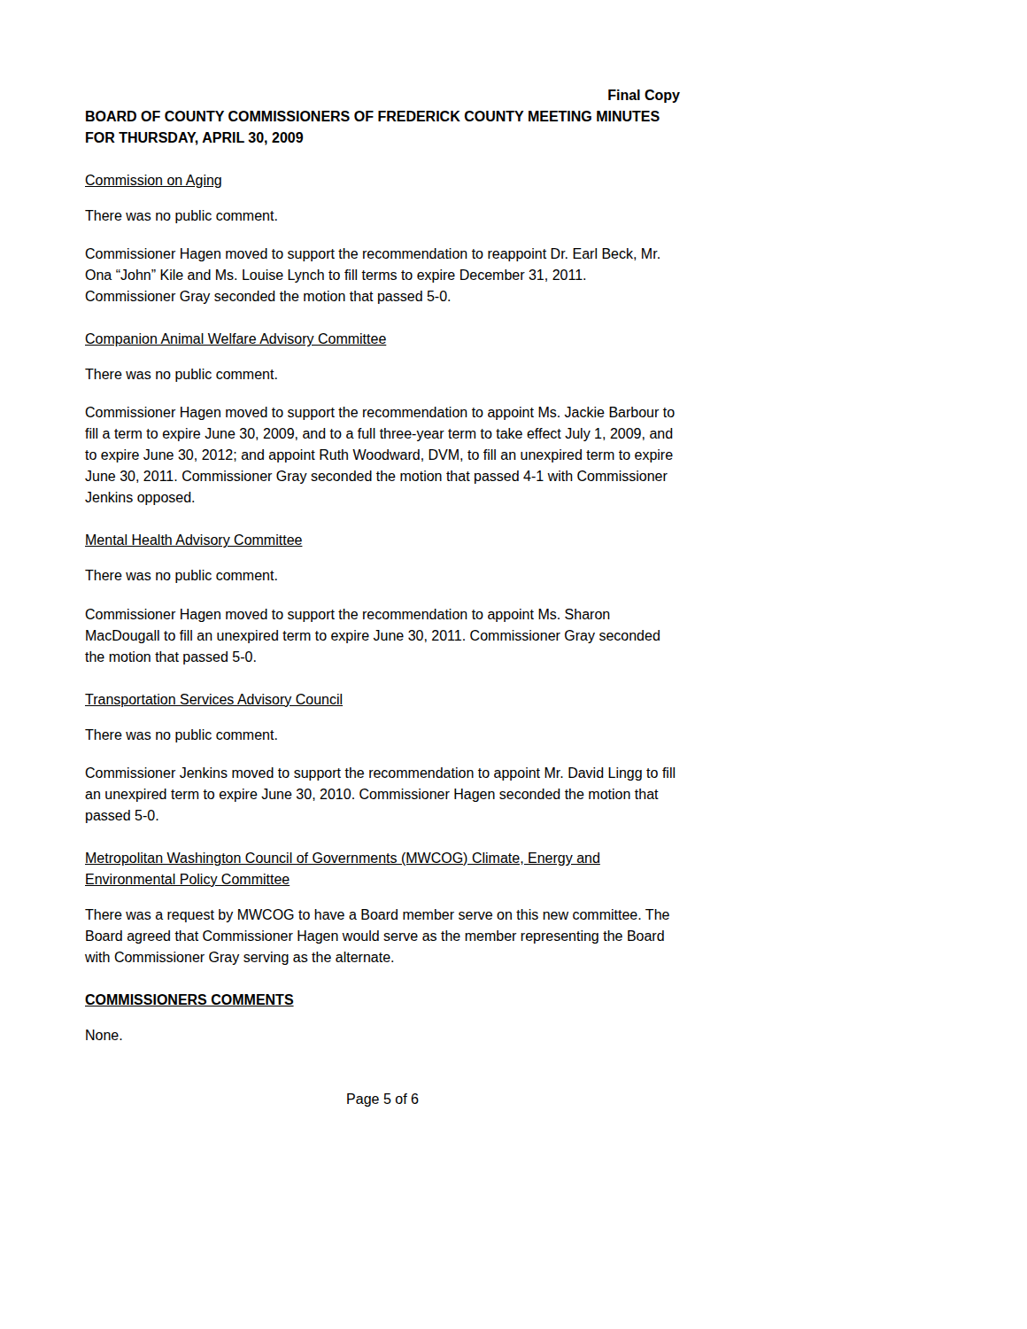Final Copy
BOARD OF COUNTY COMMISSIONERS OF FREDERICK COUNTY MEETING MINUTES FOR THURSDAY, APRIL 30, 2009
Commission on Aging
There was no public comment.
Commissioner Hagen moved to support the recommendation to reappoint Dr. Earl Beck, Mr. Ona “John” Kile and Ms. Louise Lynch to fill terms to expire December 31, 2011. Commissioner Gray seconded the motion that passed 5-0.
Companion Animal Welfare Advisory Committee
There was no public comment.
Commissioner Hagen moved to support the recommendation to appoint Ms. Jackie Barbour to fill a term to expire June 30, 2009, and to a full three-year term to take effect July 1, 2009, and to expire June 30, 2012; and appoint Ruth Woodward, DVM, to fill an unexpired term to expire June 30, 2011. Commissioner Gray seconded the motion that passed 4-1 with Commissioner Jenkins opposed.
Mental Health Advisory Committee
There was no public comment.
Commissioner Hagen moved to support the recommendation to appoint Ms. Sharon MacDougall to fill an unexpired term to expire June 30, 2011. Commissioner Gray seconded the motion that passed 5-0.
Transportation Services Advisory Council
There was no public comment.
Commissioner Jenkins moved to support the recommendation to appoint Mr. David Lingg to fill an unexpired term to expire June 30, 2010. Commissioner Hagen seconded the motion that passed 5-0.
Metropolitan Washington Council of Governments (MWCOG) Climate, Energy and Environmental Policy Committee
There was a request by MWCOG to have a Board member serve on this new committee. The Board agreed that Commissioner Hagen would serve as the member representing the Board with Commissioner Gray serving as the alternate.
COMMISSIONERS COMMENTS
None.
Page 5 of 6